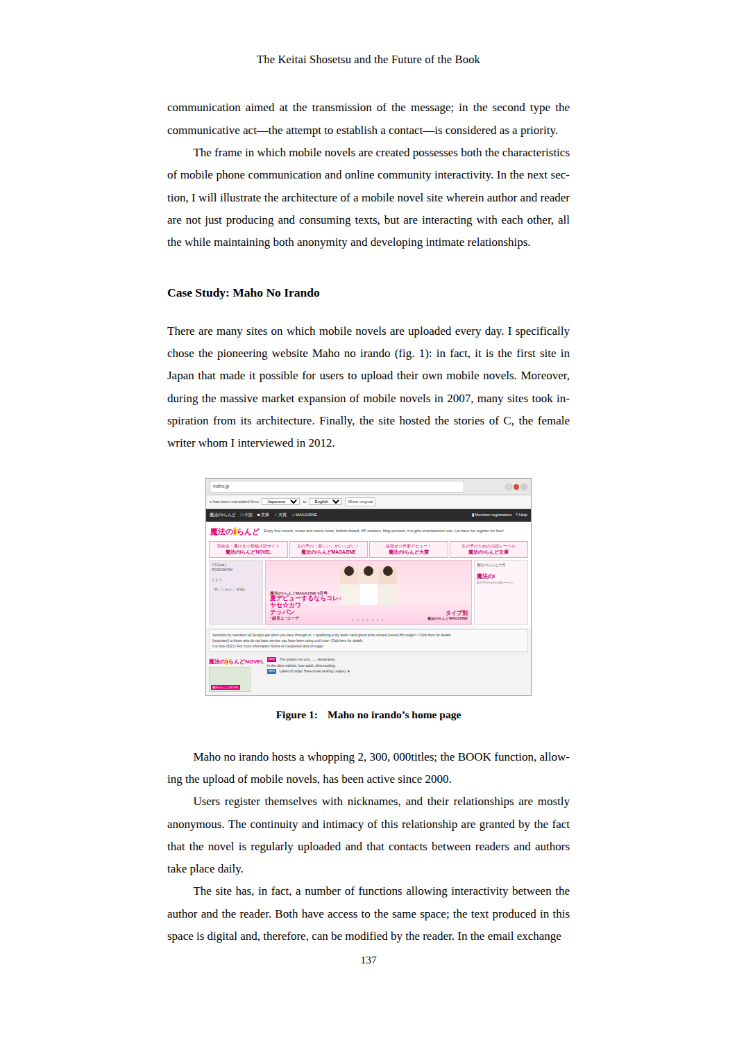The Keitai Shosetsu and the Future of the Book
communication aimed at the transmission of the message; in the second type the communicative act—the attempt to establish a contact—is considered as a priority.
The frame in which mobile novels are created possesses both the characteristics of mobile phone communication and online community interactivity. In the next section, I will illustrate the architecture of a mobile novel site wherein author and reader are not just producing and consuming texts, but are interacting with each other, all the while maintaining both anonymity and developing intimate relationships.
Case Study: Maho No Irando
There are many sites on which mobile novels are uploaded every day. I specifically chose the pioneering website Maho no irando (fig. 1): in fact, it is the first site in Japan that made it possible for users to upload their own mobile novels. Moreover, during the massive market expansion of mobile novels in 2007, many sites took inspiration from its architecture. Finally, the site hosted the stories of C, the female writer whom I interviewed in 2012.
maho.jp
e has been translated from Japanese to English Show original
魔法のiらんど□ 小説■ 文庫♀ 大賞⌂ MAGAZINE
▮ Member registration ? Help
魔法のiらんど
Enjoy free novels, music and movie news, bulletin board, HP creation, blog services, it is girls entertainment site. Let have fun register for free!
読める・書ける☆投稿小説サイト魔法のiらんどNOVEL
女の子の「楽しい」がいっぱい！魔法のiらんどMAGAZINE
目指せ☆作家デビュー！魔法のiらんど大賞
女の子のための小説レーベル魔法のiらんど文庫
7/12(sat.)
ROADSHOW
とよう
「愛していれない」劇場版
魔法のiらんどMAGAZINE 6月号 夏デビューするならコレ♪
ヤセ☆カワ
テッパン “細見え”コーデ
タイプ別 魔法のiらんどMAGAZINE
• • • • • • •
魔法のiらんど大賞
魔法のi
女の子のための小説レーベル
Selection by members [s] Senpyo get when you pass through us ☆ qualifying entry work i land grand prize contest [novel] 8th magic! > Click here for details [important] to those who do not have service you have been using until now> Click here for details It is time (5/2!)> For more information Notice of i reopened land of magic
魔法のiらんどNOVEL
魔法のiらんどNOVEL
NEW The protect me only ...... lieutenants.
In the ultra-realistic, love adult, ultra-exciting.
NEW Latest of today! Here novel ranking (+days) ★
Figure 1: Maho no irando’s home page
Maho no irando hosts a whopping 2, 300, 000titles; the BOOK function, allowing the upload of mobile novels, has been active since 2000.
Users register themselves with nicknames, and their relationships are mostly anonymous. The continuity and intimacy of this relationship are granted by the fact that the novel is regularly uploaded and that contacts between readers and authors take place daily.
The site has, in fact, a number of functions allowing interactivity between the author and the reader. Both have access to the same space; the text produced in this space is digital and, therefore, can be modified by the reader. In the email exchange
137